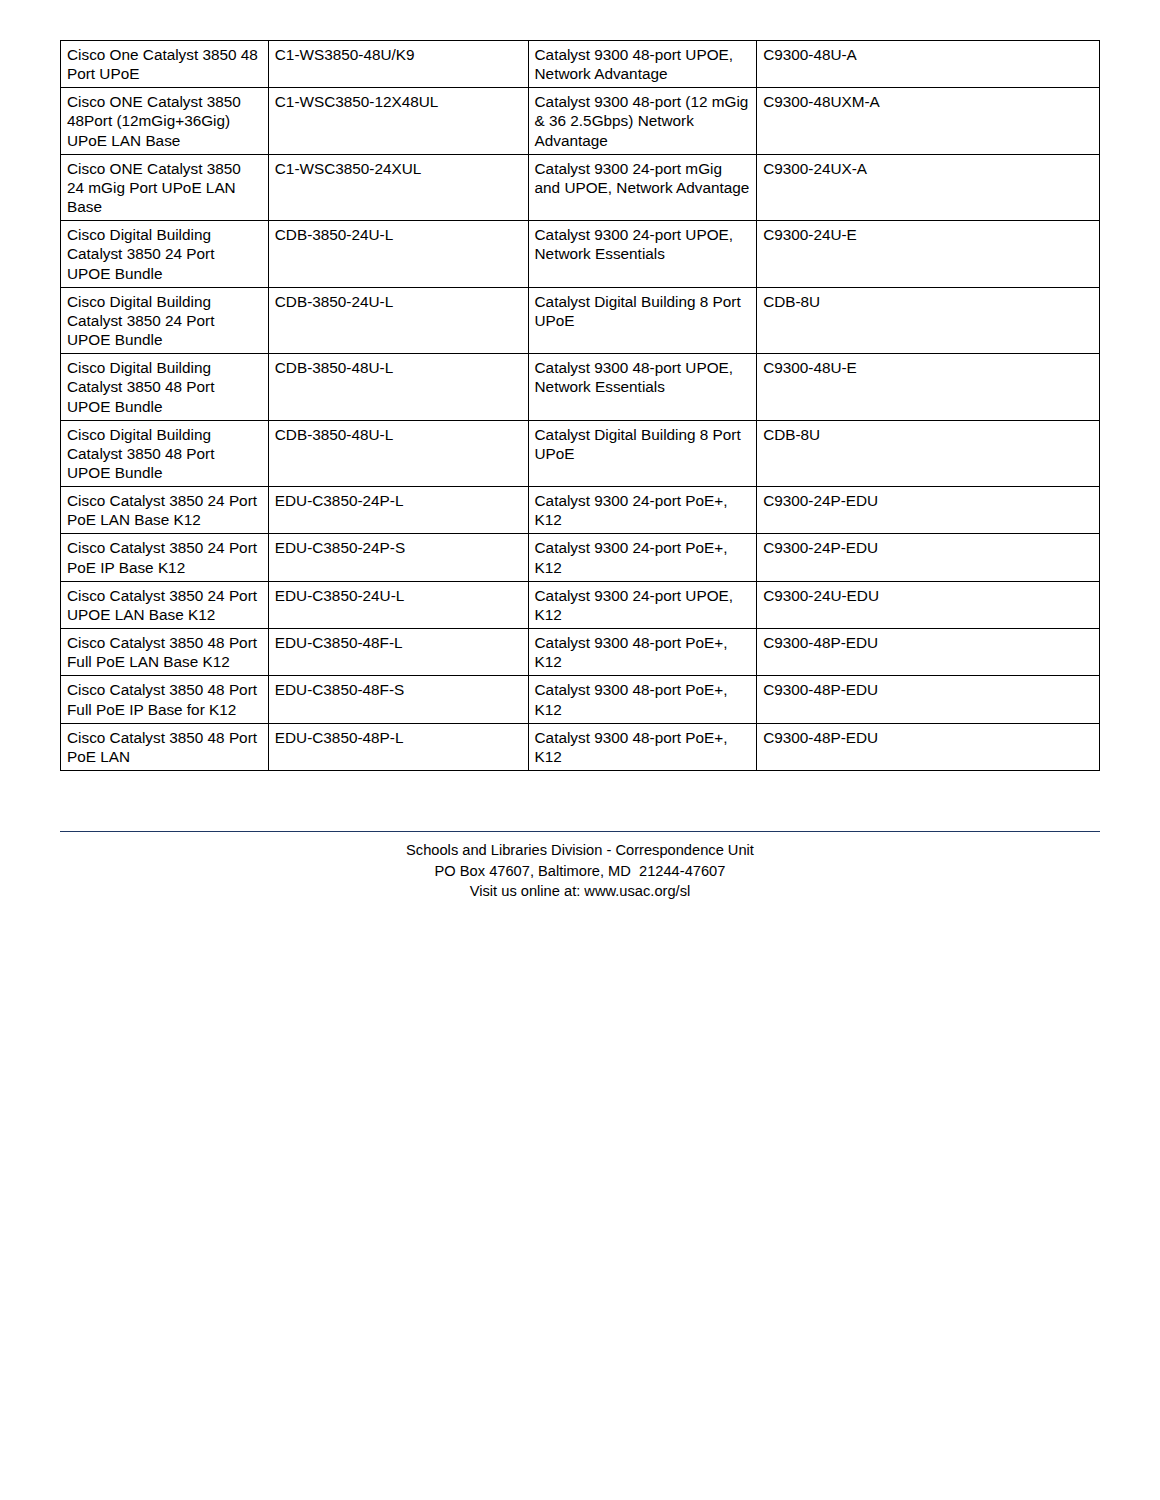| Cisco One Catalyst 3850 48 Port UPoE | C1-WS3850-48U/K9 | Catalyst 9300 48-port UPOE, Network Advantage | C9300-48U-A |
| Cisco ONE Catalyst 3850 48Port (12mGig+36Gig) UPoE LAN Base | C1-WSC3850-12X48UL | Catalyst 9300 48-port (12 mGig & 36 2.5Gbps) Network Advantage | C9300-48UXM-A |
| Cisco ONE Catalyst 3850 24 mGig Port UPoE LAN Base | C1-WSC3850-24XUL | Catalyst 9300 24-port mGig and UPOE, Network Advantage | C9300-24UX-A |
| Cisco Digital Building Catalyst 3850 24 Port UPOE Bundle | CDB-3850-24U-L | Catalyst 9300 24-port UPOE, Network Essentials | C9300-24U-E |
| Cisco Digital Building Catalyst 3850 24 Port UPOE Bundle | CDB-3850-24U-L | Catalyst Digital Building 8 Port UPoE | CDB-8U |
| Cisco Digital Building Catalyst 3850 48 Port UPOE Bundle | CDB-3850-48U-L | Catalyst 9300 48-port UPOE, Network Essentials | C9300-48U-E |
| Cisco Digital Building Catalyst 3850 48 Port UPOE Bundle | CDB-3850-48U-L | Catalyst Digital Building 8 Port UPoE | CDB-8U |
| Cisco Catalyst 3850 24 Port PoE LAN Base K12 | EDU-C3850-24P-L | Catalyst 9300 24-port PoE+, K12 | C9300-24P-EDU |
| Cisco Catalyst 3850 24 Port PoE IP Base K12 | EDU-C3850-24P-S | Catalyst 9300 24-port PoE+, K12 | C9300-24P-EDU |
| Cisco Catalyst 3850 24 Port UPOE LAN Base K12 | EDU-C3850-24U-L | Catalyst 9300 24-port UPOE, K12 | C9300-24U-EDU |
| Cisco Catalyst 3850 48 Port Full PoE LAN Base K12 | EDU-C3850-48F-L | Catalyst 9300 48-port PoE+, K12 | C9300-48P-EDU |
| Cisco Catalyst 3850 48 Port Full PoE IP Base for K12 | EDU-C3850-48F-S | Catalyst 9300 48-port PoE+, K12 | C9300-48P-EDU |
| Cisco Catalyst 3850 48 Port PoE LAN | EDU-C3850-48P-L | Catalyst 9300 48-port PoE+, K12 | C9300-48P-EDU |
Schools and Libraries Division - Correspondence Unit
PO Box 47607, Baltimore, MD 21244-47607
Visit us online at: www.usac.org/sl